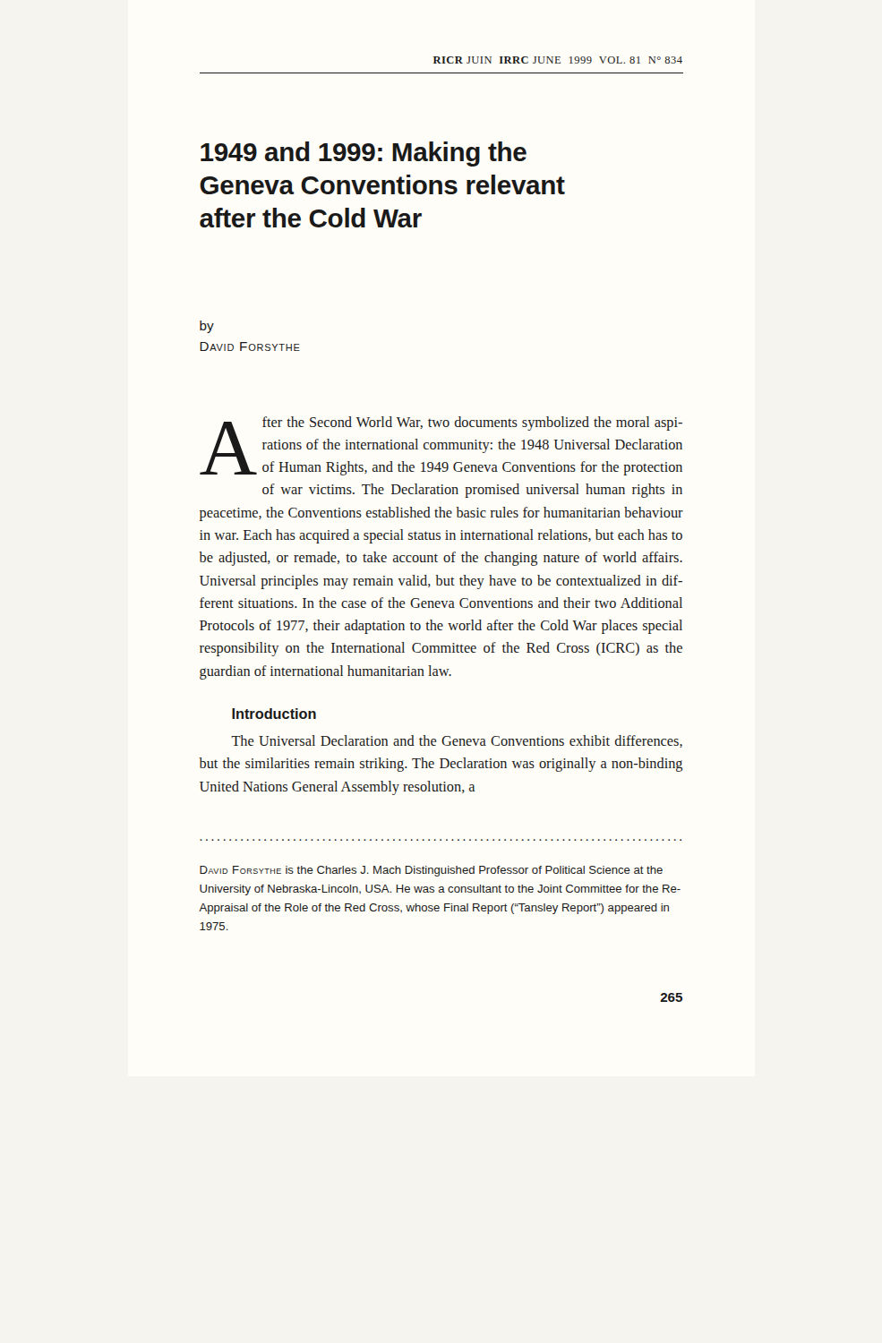RICR JUIN IRRC JUNE 1999 VOL. 81 N° 834
1949 and 1999: Making the
Geneva Conventions relevant
after the Cold War
by David Forsythe
After the Second World War, two documents symbolized the moral aspirations of the international community: the 1948 Universal Declaration of Human Rights, and the 1949 Geneva Conventions for the protection of war victims. The Declaration promised universal human rights in peacetime, the Conventions established the basic rules for humanitarian behaviour in war. Each has acquired a special status in international relations, but each has to be adjusted, or remade, to take account of the changing nature of world affairs. Universal principles may remain valid, but they have to be contextualized in different situations. In the case of the Geneva Conventions and their two Additional Protocols of 1977, their adaptation to the world after the Cold War places special responsibility on the International Committee of the Red Cross (ICRC) as the guardian of international humanitarian law.
Introduction
The Universal Declaration and the Geneva Conventions exhibit differences, but the similarities remain striking. The Declaration was originally a non-binding United Nations General Assembly resolution, a
..........................................................................................................................
David Forsythe is the Charles J. Mach Distinguished Professor of Political Science at the University of Nebraska-Lincoln, USA. He was a consultant to the Joint Committee for the Re-Appraisal of the Role of the Red Cross, whose Final Report (“Tansley Report”) appeared in 1975.
265